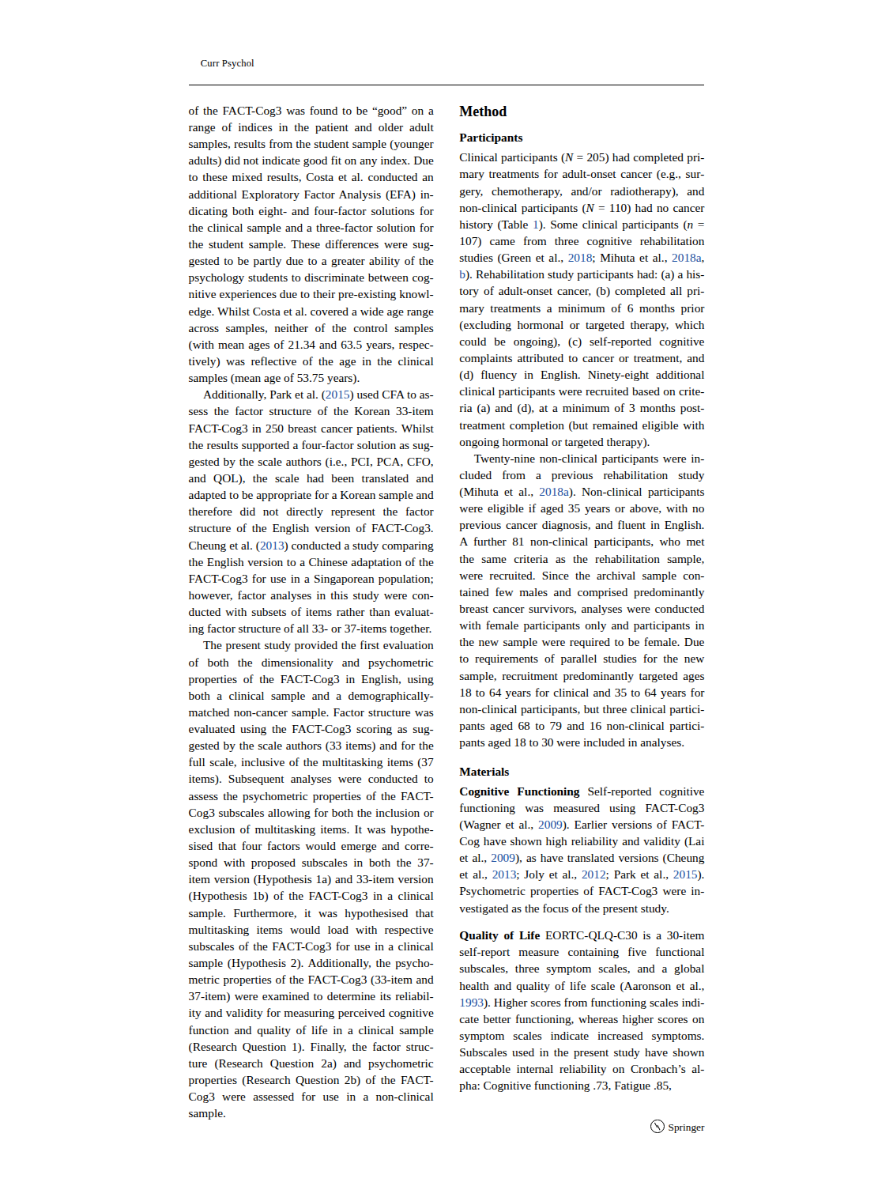Curr Psychol
of the FACT-Cog3 was found to be “good” on a range of indices in the patient and older adult samples, results from the student sample (younger adults) did not indicate good fit on any index. Due to these mixed results, Costa et al. conducted an additional Exploratory Factor Analysis (EFA) indicating both eight- and four-factor solutions for the clinical sample and a three-factor solution for the student sample. These differences were suggested to be partly due to a greater ability of the psychology students to discriminate between cognitive experiences due to their pre-existing knowledge. Whilst Costa et al. covered a wide age range across samples, neither of the control samples (with mean ages of 21.34 and 63.5 years, respectively) was reflective of the age in the clinical samples (mean age of 53.75 years).
Additionally, Park et al. (2015) used CFA to assess the factor structure of the Korean 33-item FACT-Cog3 in 250 breast cancer patients. Whilst the results supported a four-factor solution as suggested by the scale authors (i.e., PCI, PCA, CFO, and QOL), the scale had been translated and adapted to be appropriate for a Korean sample and therefore did not directly represent the factor structure of the English version of FACT-Cog3. Cheung et al. (2013) conducted a study comparing the English version to a Chinese adaptation of the FACT-Cog3 for use in a Singaporean population; however, factor analyses in this study were conducted with subsets of items rather than evaluating factor structure of all 33- or 37-items together.
The present study provided the first evaluation of both the dimensionality and psychometric properties of the FACT-Cog3 in English, using both a clinical sample and a demographically-matched non-cancer sample. Factor structure was evaluated using the FACT-Cog3 scoring as suggested by the scale authors (33 items) and for the full scale, inclusive of the multitasking items (37 items). Subsequent analyses were conducted to assess the psychometric properties of the FACT-Cog3 subscales allowing for both the inclusion or exclusion of multitasking items. It was hypothesised that four factors would emerge and correspond with proposed subscales in both the 37-item version (Hypothesis 1a) and 33-item version (Hypothesis 1b) of the FACT-Cog3 in a clinical sample. Furthermore, it was hypothesised that multitasking items would load with respective subscales of the FACT-Cog3 for use in a clinical sample (Hypothesis 2). Additionally, the psychometric properties of the FACT-Cog3 (33-item and 37-item) were examined to determine its reliability and validity for measuring perceived cognitive function and quality of life in a clinical sample (Research Question 1). Finally, the factor structure (Research Question 2a) and psychometric properties (Research Question 2b) of the FACT-Cog3 were assessed for use in a non-clinical sample.
Method
Participants
Clinical participants (N = 205) had completed primary treatments for adult-onset cancer (e.g., surgery, chemotherapy, and/or radiotherapy), and non-clinical participants (N = 110) had no cancer history (Table 1). Some clinical participants (n = 107) came from three cognitive rehabilitation studies (Green et al., 2018; Mihuta et al., 2018a, b). Rehabilitation study participants had: (a) a history of adult-onset cancer, (b) completed all primary treatments a minimum of 6 months prior (excluding hormonal or targeted therapy, which could be ongoing), (c) self-reported cognitive complaints attributed to cancer or treatment, and (d) fluency in English. Ninety-eight additional clinical participants were recruited based on criteria (a) and (d), at a minimum of 3 months post-treatment completion (but remained eligible with ongoing hormonal or targeted therapy).
Twenty-nine non-clinical participants were included from a previous rehabilitation study (Mihuta et al., 2018a). Non-clinical participants were eligible if aged 35 years or above, with no previous cancer diagnosis, and fluent in English. A further 81 non-clinical participants, who met the same criteria as the rehabilitation sample, were recruited. Since the archival sample contained few males and comprised predominantly breast cancer survivors, analyses were conducted with female participants only and participants in the new sample were required to be female. Due to requirements of parallel studies for the new sample, recruitment predominantly targeted ages 18 to 64 years for clinical and 35 to 64 years for non-clinical participants, but three clinical participants aged 68 to 79 and 16 non-clinical participants aged 18 to 30 were included in analyses.
Materials
Cognitive Functioning Self-reported cognitive functioning was measured using FACT-Cog3 (Wagner et al., 2009). Earlier versions of FACT-Cog have shown high reliability and validity (Lai et al., 2009), as have translated versions (Cheung et al., 2013; Joly et al., 2012; Park et al., 2015). Psychometric properties of FACT-Cog3 were investigated as the focus of the present study.
Quality of Life EORTC-QLQ-C30 is a 30-item self-report measure containing five functional subscales, three symptom scales, and a global health and quality of life scale (Aaronson et al., 1993). Higher scores from functioning scales indicate better functioning, whereas higher scores on symptom scales indicate increased symptoms. Subscales used in the present study have shown acceptable internal reliability on Cronbach’s alpha: Cognitive functioning .73, Fatigue .85,
Springer